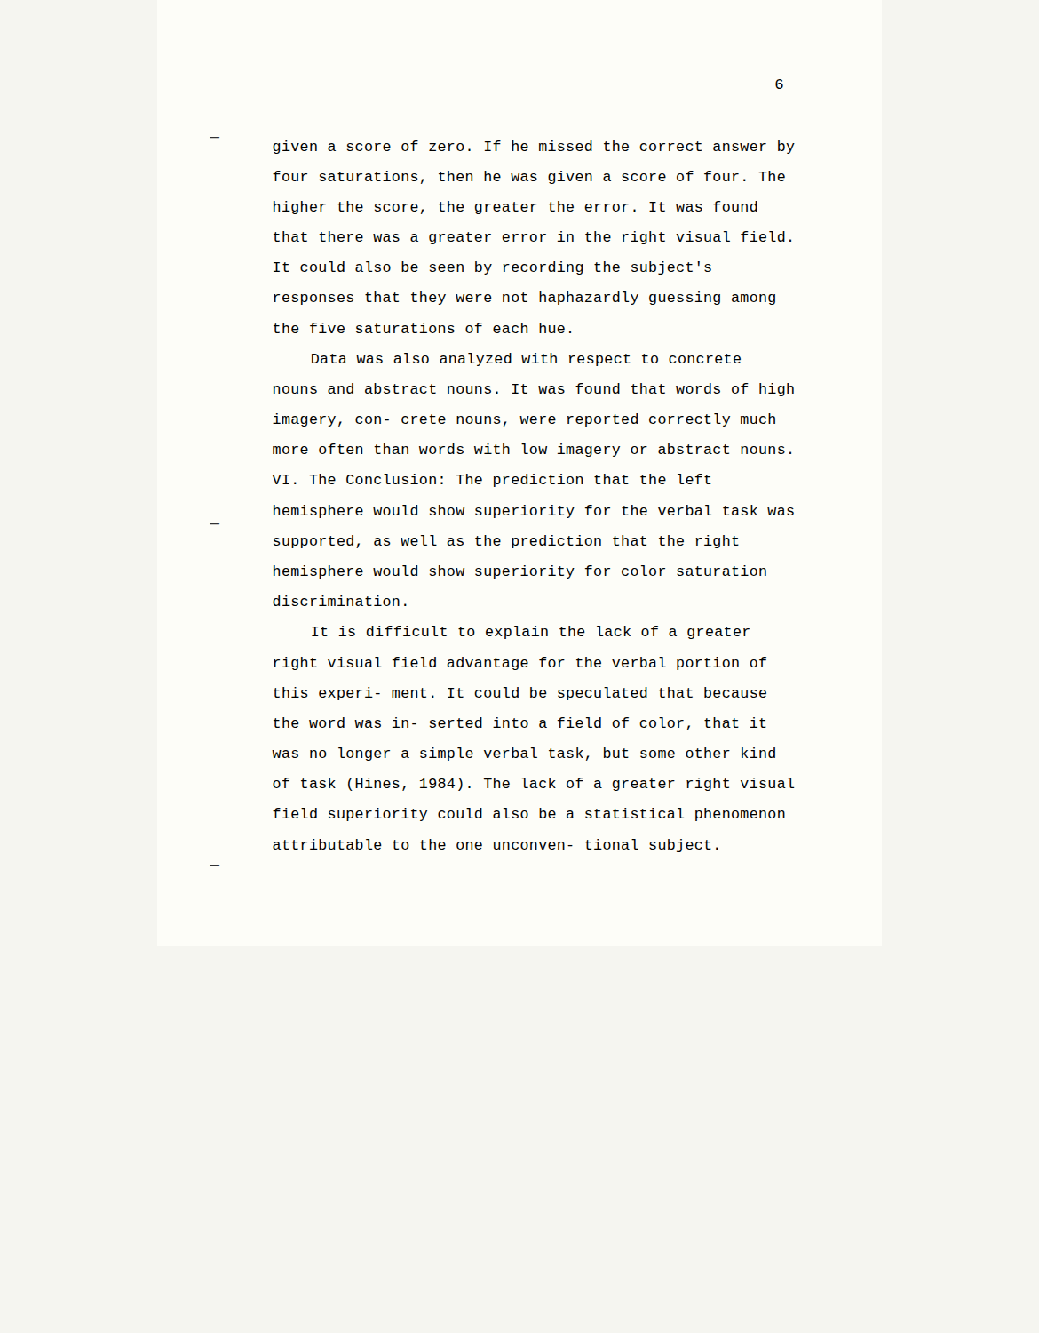6
— — —
given a score of zero. If he missed the correct answer by four saturations, then he was given a score of four. The higher the score, the greater the error. It was found that there was a greater error in the right visual field. It could also be seen by recording the subject's responses that they were not haphazardly guessing among the five saturations of each hue.
Data was also analyzed with respect to concrete nouns and abstract nouns. It was found that words of high imagery, con- crete nouns, were reported correctly much more often than words with low imagery or abstract nouns.
VI. The Conclusion: The prediction that the left hemisphere would show superiority for the verbal task was supported, as well as the prediction that the right hemisphere would show superiority for color saturation discrimination.
It is difficult to explain the lack of a greater right visual field advantage for the verbal portion of this experi- ment. It could be speculated that because the word was in- serted into a field of color, that it was no longer a simple verbal task, but some other kind of task (Hines, 1984). The lack of a greater right visual field superiority could also be a statistical phenomenon attributable to the one unconven- tional subject.